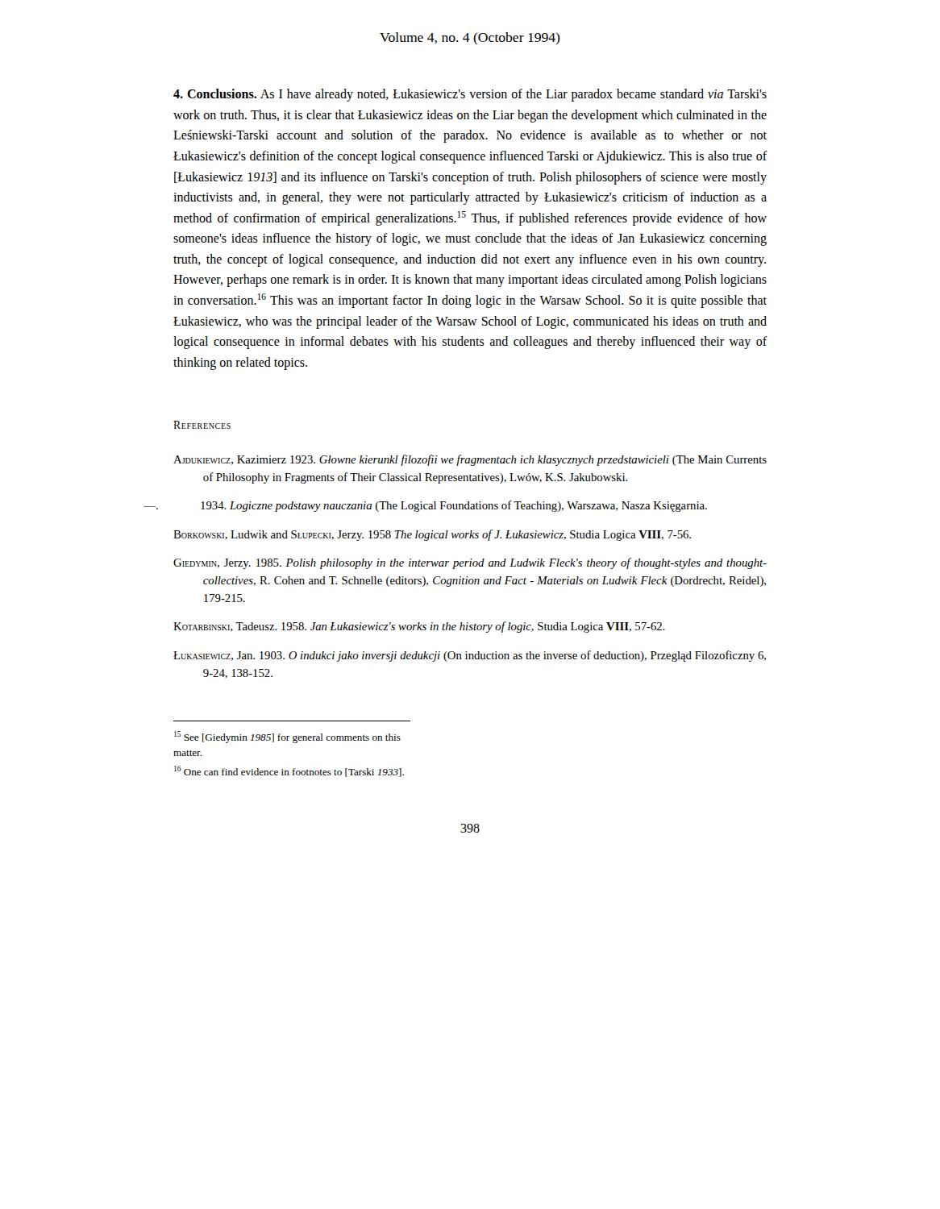Volume 4, no. 4 (October 1994)
4. Conclusions. As I have already noted, Łukasiewicz's version of the Liar paradox became standard via Tarski's work on truth. Thus, it is clear that Łukasiewicz ideas on the Liar began the development which culminated in the Leśniewski-Tarski account and solution of the paradox. No evidence is available as to whether or not Łukasiewicz's definition of the concept logical consequence influenced Tarski or Ajdukiewicz. This is also true of [Łukasiewicz 1913] and its influence on Tarski's conception of truth. Polish philosophers of science were mostly inductivists and, in general, they were not particularly attracted by Łukasiewicz's criticism of induction as a method of confirmation of empirical generalizations.15 Thus, if published references provide evidence of how someone's ideas influence the history of logic, we must conclude that the ideas of Jan Łukasiewicz concerning truth, the concept of logical consequence, and induction did not exert any influence even in his own country. However, perhaps one remark is in order. It is known that many important ideas circulated among Polish logicians in conversation.16 This was an important factor In doing logic in the Warsaw School. So it is quite possible that Łukasiewicz, who was the principal leader of the Warsaw School of Logic, communicated his ideas on truth and logical consequence in informal debates with his students and colleagues and thereby influenced their way of thinking on related topics.
References
Ajdukiewicz, Kazimierz 1923. Głowne kierunkl filozofii we fragmentach ich klasycznych przedstawicieli (The Main Currents of Philosophy in Fragments of Their Classical Representatives), Lwów, K.S. Jakubowski.
—. 1934. Logiczne podstawy nauczania (The Logical Foundations of Teaching), Warszawa, Nasza Księgarnia.
Borkowski, Ludwik and Słupecki, Jerzy. 1958 The logical works of J. Łukasiewicz, Studia Logica VIII, 7-56.
Giedymin, Jerzy. 1985. Polish philosophy in the interwar period and Ludwik Fleck's theory of thought-styles and thought-collectives, R. Cohen and T. Schnelle (editors), Cognition and Fact - Materials on Ludwik Fleck (Dordrecht, Reidel), 179-215.
Kotarbinski, Tadeusz. 1958. Jan Łukasiewicz's works in the history of logic, Studia Logica VIII, 57-62.
Łukasiewicz, Jan. 1903. O indukci jako inversji dedukcji (On induction as the inverse of deduction), Przegląd Filozoficzny 6, 9-24, 138-152.
15 See [Giedymin 1985] for general comments on this matter.
16 One can find evidence in footnotes to [Tarski 1933].
398